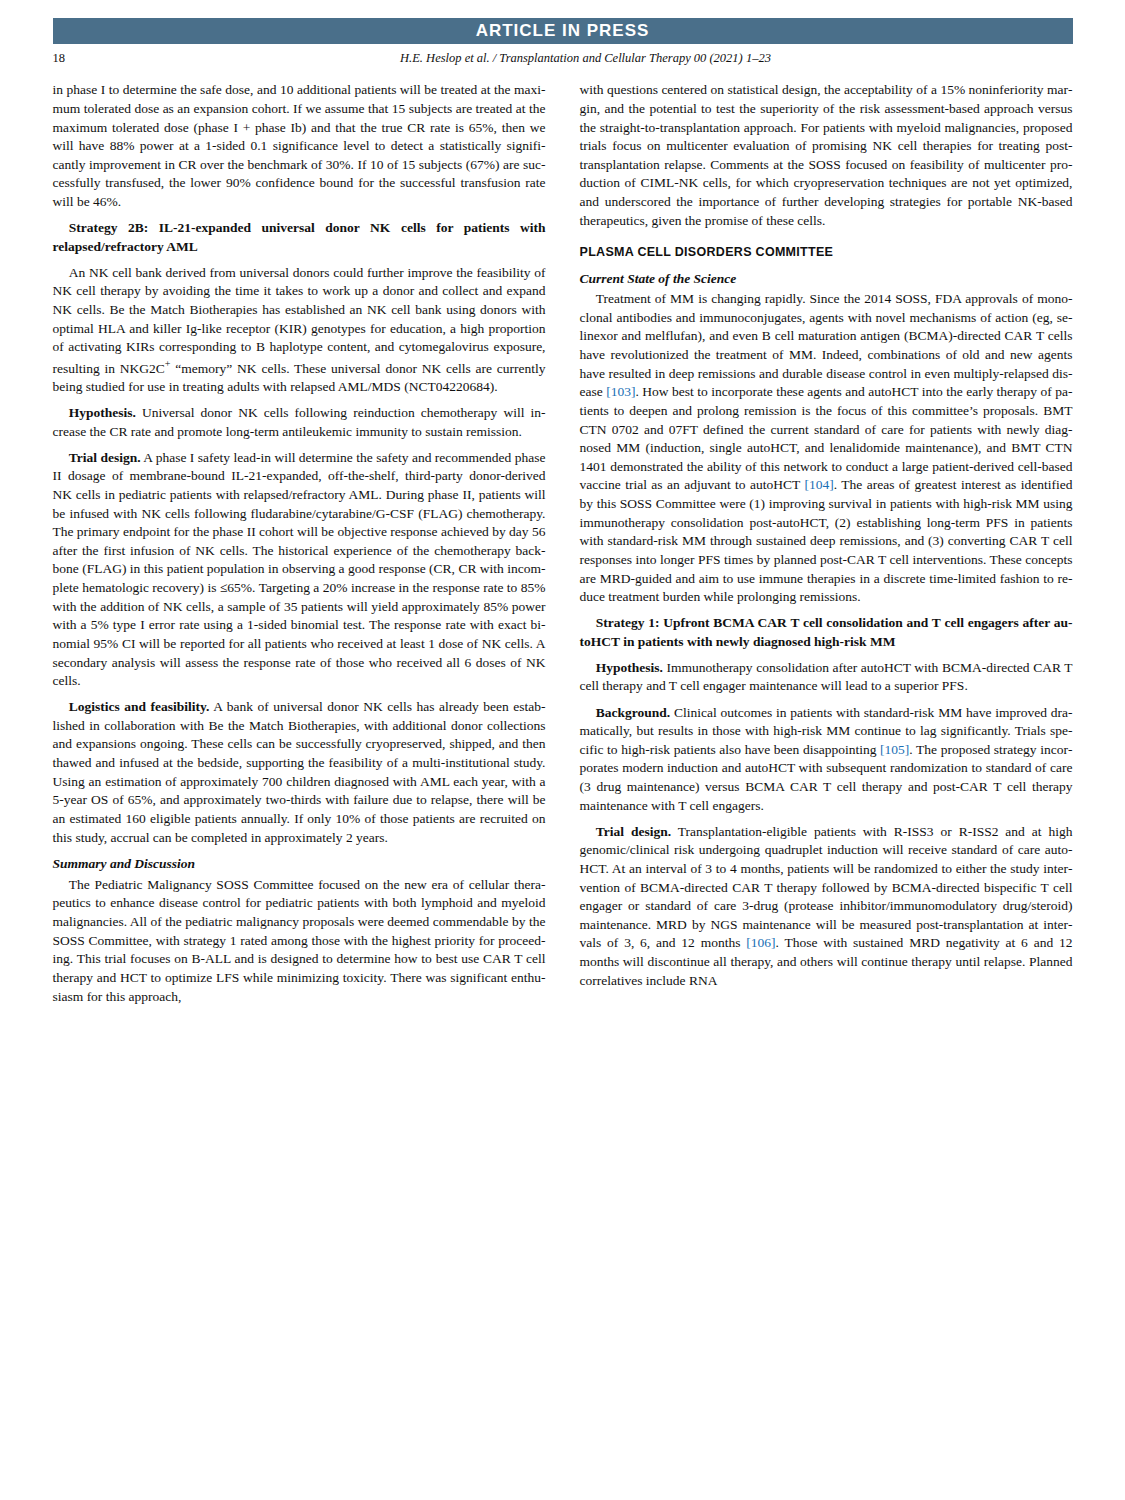ARTICLE IN PRESS
18
H.E. Heslop et al. / Transplantation and Cellular Therapy 00 (2021) 1–23
in phase I to determine the safe dose, and 10 additional patients will be treated at the maximum tolerated dose as an expansion cohort. If we assume that 15 subjects are treated at the maximum tolerated dose (phase I + phase Ib) and that the true CR rate is 65%, then we will have 88% power at a 1-sided 0.1 significance level to detect a statistically significantly improvement in CR over the benchmark of 30%. If 10 of 15 subjects (67%) are successfully transfused, the lower 90% confidence bound for the successful transfusion rate will be 46%.
Strategy 2B: IL-21-expanded universal donor NK cells for patients with relapsed/refractory AML
An NK cell bank derived from universal donors could further improve the feasibility of NK cell therapy by avoiding the time it takes to work up a donor and collect and expand NK cells. Be the Match Biotherapies has established an NK cell bank using donors with optimal HLA and killer Ig-like receptor (KIR) genotypes for education, a high proportion of activating KIRs corresponding to B haplotype content, and cytomegalovirus exposure, resulting in NKG2C+ “memory” NK cells. These universal donor NK cells are currently being studied for use in treating adults with relapsed AML/MDS (NCT04220684).
Hypothesis. Universal donor NK cells following reinduction chemotherapy will increase the CR rate and promote long-term antileukemic immunity to sustain remission.
Trial design. A phase I safety lead-in will determine the safety and recommended phase II dosage of membrane-bound IL-21-expanded, off-the-shelf, third-party donor-derived NK cells in pediatric patients with relapsed/refractory AML. During phase II, patients will be infused with NK cells following fludarabine/cytarabine/G-CSF (FLAG) chemotherapy. The primary endpoint for the phase II cohort will be objective response achieved by day 56 after the first infusion of NK cells. The historical experience of the chemotherapy backbone (FLAG) in this patient population in observing a good response (CR, CR with incomplete hematologic recovery) is ≤65%. Targeting a 20% increase in the response rate to 85% with the addition of NK cells, a sample of 35 patients will yield approximately 85% power with a 5% type I error rate using a 1-sided binomial test. The response rate with exact binomial 95% CI will be reported for all patients who received at least 1 dose of NK cells. A secondary analysis will assess the response rate of those who received all 6 doses of NK cells.
Logistics and feasibility. A bank of universal donor NK cells has already been established in collaboration with Be the Match Biotherapies, with additional donor collections and expansions ongoing. These cells can be successfully cryopreserved, shipped, and then thawed and infused at the bedside, supporting the feasibility of a multi-institutional study. Using an estimation of approximately 700 children diagnosed with AML each year, with a 5-year OS of 65%, and approximately two-thirds with failure due to relapse, there will be an estimated 160 eligible patients annually. If only 10% of those patients are recruited on this study, accrual can be completed in approximately 2 years.
Summary and Discussion
The Pediatric Malignancy SOSS Committee focused on the new era of cellular therapeutics to enhance disease control for pediatric patients with both lymphoid and myeloid malignancies. All of the pediatric malignancy proposals were deemed commendable by the SOSS Committee, with strategy 1 rated among those with the highest priority for proceeding. This trial focuses on B-ALL and is designed to determine how to best use CAR T cell therapy and HCT to optimize LFS while minimizing toxicity. There was significant enthusiasm for this approach,
with questions centered on statistical design, the acceptability of a 15% noninferiority margin, and the potential to test the superiority of the risk assessment-based approach versus the straight-to-transplantation approach. For patients with myeloid malignancies, proposed trials focus on multicenter evaluation of promising NK cell therapies for treating post-transplantation relapse. Comments at the SOSS focused on feasibility of multicenter production of CIML-NK cells, for which cryopreservation techniques are not yet optimized, and underscored the importance of further developing strategies for portable NK-based therapeutics, given the promise of these cells.
Plasma Cell Disorders Committee
Current State of the Science
Treatment of MM is changing rapidly. Since the 2014 SOSS, FDA approvals of monoclonal antibodies and immunoconjugates, agents with novel mechanisms of action (eg, selinexor and melflufan), and even B cell maturation antigen (BCMA)-directed CAR T cells have revolutionized the treatment of MM. Indeed, combinations of old and new agents have resulted in deep remissions and durable disease control in even multiply-relapsed disease [103]. How best to incorporate these agents and autoHCT into the early therapy of patients to deepen and prolong remission is the focus of this committee’s proposals. BMT CTN 0702 and 07FT defined the current standard of care for patients with newly diagnosed MM (induction, single autoHCT, and lenalidomide maintenance), and BMT CTN 1401 demonstrated the ability of this network to conduct a large patient-derived cell-based vaccine trial as an adjuvant to autoHCT [104]. The areas of greatest interest as identified by this SOSS Committee were (1) improving survival in patients with high-risk MM using immunotherapy consolidation post-autoHCT, (2) establishing long-term PFS in patients with standard-risk MM through sustained deep remissions, and (3) converting CAR T cell responses into longer PFS times by planned post-CAR T cell interventions. These concepts are MRD-guided and aim to use immune therapies in a discrete time-limited fashion to reduce treatment burden while prolonging remissions.
Strategy 1: Upfront BCMA CAR T cell consolidation and T cell engagers after autoHCT in patients with newly diagnosed high-risk MM
Hypothesis. Immunotherapy consolidation after autoHCT with BCMA-directed CAR T cell therapy and T cell engager maintenance will lead to a superior PFS.
Background. Clinical outcomes in patients with standard-risk MM have improved dramatically, but results in those with high-risk MM continue to lag significantly. Trials specific to high-risk patients also have been disappointing [105]. The proposed strategy incorporates modern induction and autoHCT with subsequent randomization to standard of care (3 drug maintenance) versus BCMA CAR T cell therapy and post-CAR T cell therapy maintenance with T cell engagers.
Trial design. Transplantation-eligible patients with R-ISS3 or R-ISS2 and at high genomic/clinical risk undergoing quadruplet induction will receive standard of care autoHCT. At an interval of 3 to 4 months, patients will be randomized to either the study intervention of BCMA-directed CAR T therapy followed by BCMA-directed bispecific T cell engager or standard of care 3-drug (protease inhibitor/immunomodulatory drug/steroid) maintenance. MRD by NGS maintenance will be measured post-transplantation at intervals of 3, 6, and 12 months [106]. Those with sustained MRD negativity at 6 and 12 months will discontinue all therapy, and others will continue therapy until relapse. Planned correlatives include RNA